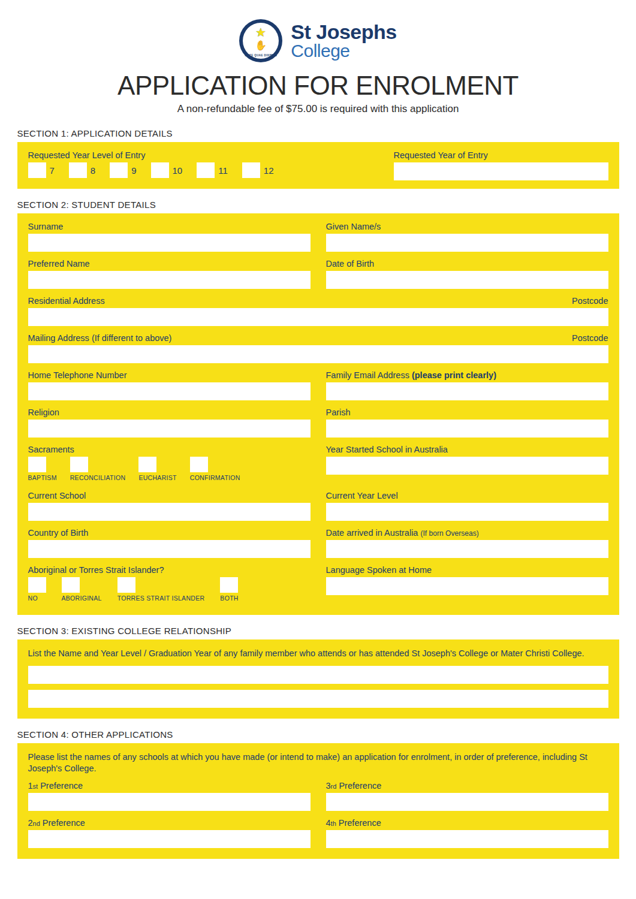✋
NOTE QUAE DIXIMUS
St Josephs
College
APPLICATION FOR ENROLMENT
A non-refundable fee of $75.00 is required with this application
Section 1: Application Details
Requested Year Level of Entry
7 8 9 10 11 12
Requested Year of Entry
Section 2: Student Details
Surname
Given Name/s
Preferred Name
Date of Birth
Residential Address Postcode
Mailing Address (If different to above) Postcode
Home Telephone Number
Family Email Address (please print clearly)
Religion
Parish
Sacraments
Baptism Reconciliation Eucharist Confirmation
Year Started School in Australia
Current School
Current Year Level
Country of Birth
Date arrived in Australia (If born Overseas)
Aboriginal or Torres Strait Islander?
No Aboriginal Torres Strait Islander Both
Language Spoken at Home
Section 3: Existing College Relationship
List the Name and Year Level / Graduation Year of any family member who attends or has attended St Joseph's College or Mater Christi College.
Section 4: Other Applications
Please list the names of any schools at which you have made (or intend to make) an application for enrolment, in order of preference, including St Joseph's College.
1st Preference
3rd Preference
2nd Preference
4th Preference